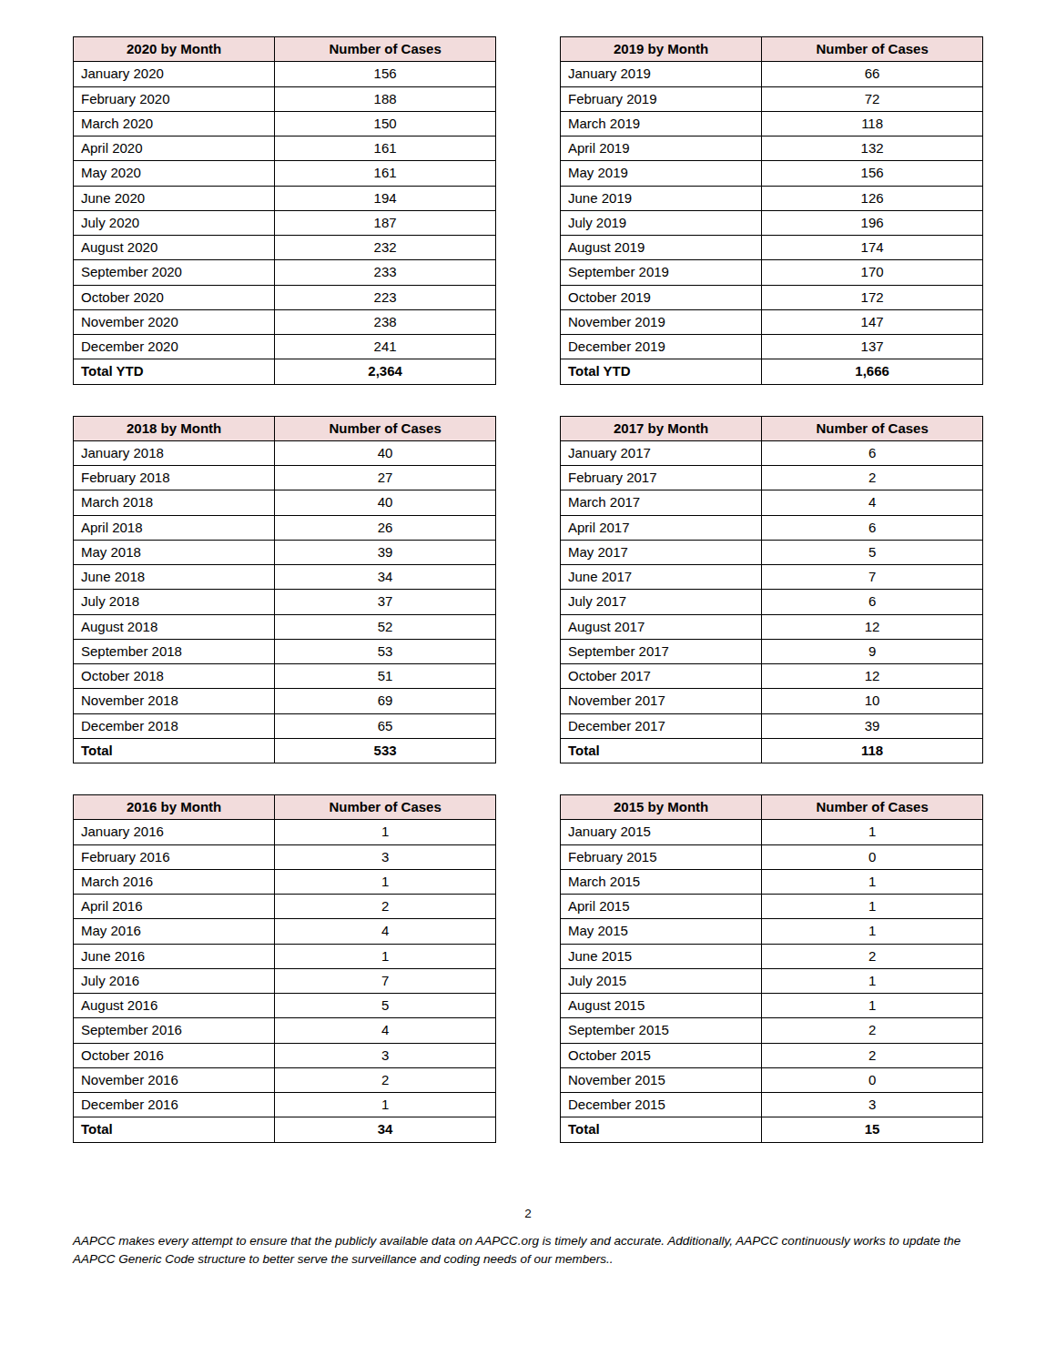| 2020 by Month | Number of Cases |
| --- | --- |
| January 2020 | 156 |
| February 2020 | 188 |
| March 2020 | 150 |
| April 2020 | 161 |
| May 2020 | 161 |
| June 2020 | 194 |
| July 2020 | 187 |
| August 2020 | 232 |
| September 2020 | 233 |
| October 2020 | 223 |
| November 2020 | 238 |
| December 2020 | 241 |
| Total YTD | 2,364 |
| 2019 by Month | Number of Cases |
| --- | --- |
| January 2019 | 66 |
| February 2019 | 72 |
| March 2019 | 118 |
| April 2019 | 132 |
| May 2019 | 156 |
| June 2019 | 126 |
| July 2019 | 196 |
| August 2019 | 174 |
| September 2019 | 170 |
| October 2019 | 172 |
| November 2019 | 147 |
| December 2019 | 137 |
| Total YTD | 1,666 |
| 2018 by Month | Number of Cases |
| --- | --- |
| January 2018 | 40 |
| February 2018 | 27 |
| March 2018 | 40 |
| April 2018 | 26 |
| May 2018 | 39 |
| June 2018 | 34 |
| July 2018 | 37 |
| August 2018 | 52 |
| September 2018 | 53 |
| October 2018 | 51 |
| November 2018 | 69 |
| December 2018 | 65 |
| Total | 533 |
| 2017 by Month | Number of Cases |
| --- | --- |
| January 2017 | 6 |
| February 2017 | 2 |
| March 2017 | 4 |
| April 2017 | 6 |
| May 2017 | 5 |
| June 2017 | 7 |
| July 2017 | 6 |
| August 2017 | 12 |
| September 2017 | 9 |
| October 2017 | 12 |
| November 2017 | 10 |
| December 2017 | 39 |
| Total | 118 |
| 2016 by Month | Number of Cases |
| --- | --- |
| January 2016 | 1 |
| February 2016 | 3 |
| March 2016 | 1 |
| April 2016 | 2 |
| May 2016 | 4 |
| June 2016 | 1 |
| July 2016 | 7 |
| August 2016 | 5 |
| September 2016 | 4 |
| October 2016 | 3 |
| November 2016 | 2 |
| December 2016 | 1 |
| Total | 34 |
| 2015 by Month | Number of Cases |
| --- | --- |
| January 2015 | 1 |
| February 2015 | 0 |
| March 2015 | 1 |
| April 2015 | 1 |
| May 2015 | 1 |
| June 2015 | 2 |
| July 2015 | 1 |
| August 2015 | 1 |
| September 2015 | 2 |
| October 2015 | 2 |
| November 2015 | 0 |
| December 2015 | 3 |
| Total | 15 |
2
AAPCC makes every attempt to ensure that the publicly available data on AAPCC.org is timely and accurate. Additionally, AAPCC continuously works to update the AAPCC Generic Code structure to better serve the surveillance and coding needs of our members..